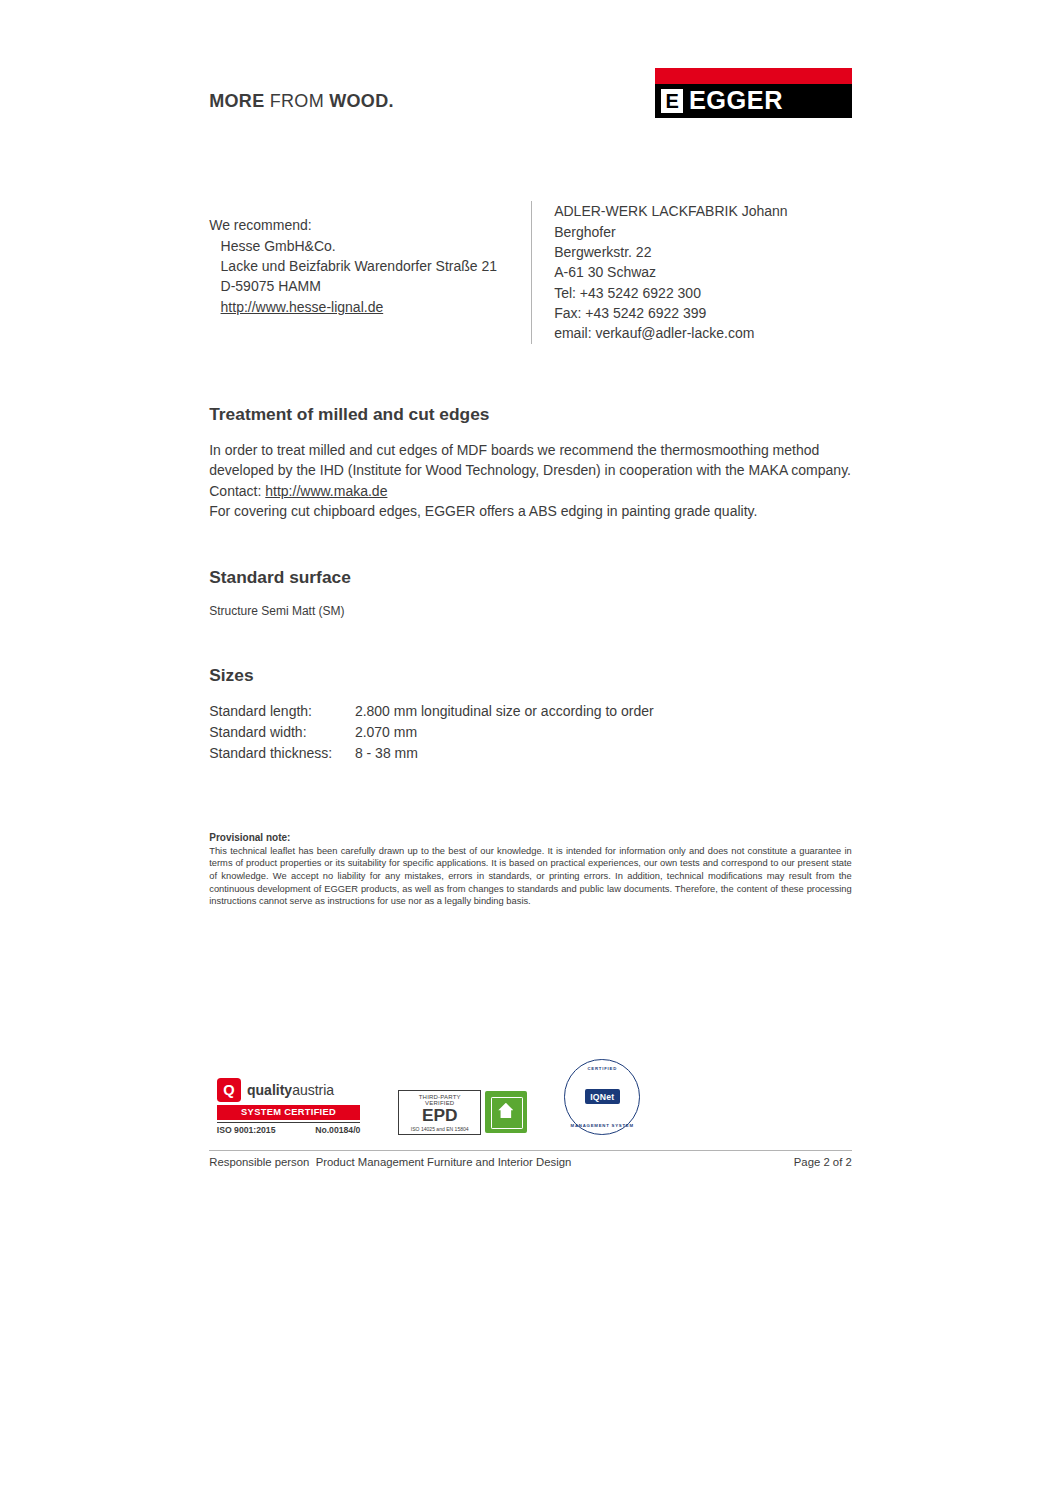MORE FROM WOOD.
E EGGER
We recommend:
Hesse GmbH&Co.
Lacke und Beizfabrik Warendorfer Straße 21
D-59075 HAMM
http://www.hesse-lignal.de
ADLER-WERK LACKFABRIK Johann Berghofer
Bergwerkstr. 22
A-61 30 Schwaz
Tel: +43 5242 6922 300
Fax: +43 5242 6922 399
email: verkauf@adler-lacke.com
Treatment of milled and cut edges
In order to treat milled and cut edges of MDF boards we recommend the thermosmoothing method developed by the IHD (Institute for Wood Technology, Dresden) in cooperation with the MAKA company.
Contact: http://www.maka.de
For covering cut chipboard edges, EGGER offers a ABS edging in painting grade quality.
Standard surface
Structure Semi Matt (SM)
Sizes
| Standard length: | 2.800 mm longitudinal size or according to order |
| Standard width: | 2.070 mm |
| Standard thickness: | 8 - 38 mm |
Provisional note:
This technical leaflet has been carefully drawn up to the best of our knowledge. It is intended for information only and does not constitute a guarantee in terms of product properties or its suitability for specific applications. It is based on practical experiences, our own tests and correspond to our present state of knowledge. We accept no liability for any mistakes, errors in standards, or printing errors. In addition, technical modifications may result from the continuous development of EGGER products, as well as from changes to standards and public law documents. Therefore, the content of these processing instructions cannot serve as instructions for use nor as a legally binding basis.
Q
qualityaustria
SYSTEM CERTIFIED
ISO 9001:2015 No.00184/0
THIRD-PARTY VERIFIED
EPD
ISO 14025 and EN 15804
CERTIFIED
IQNet
MANAGEMENT SYSTEM
Responsible person Product Management Furniture and Interior Design Page 2 of 2